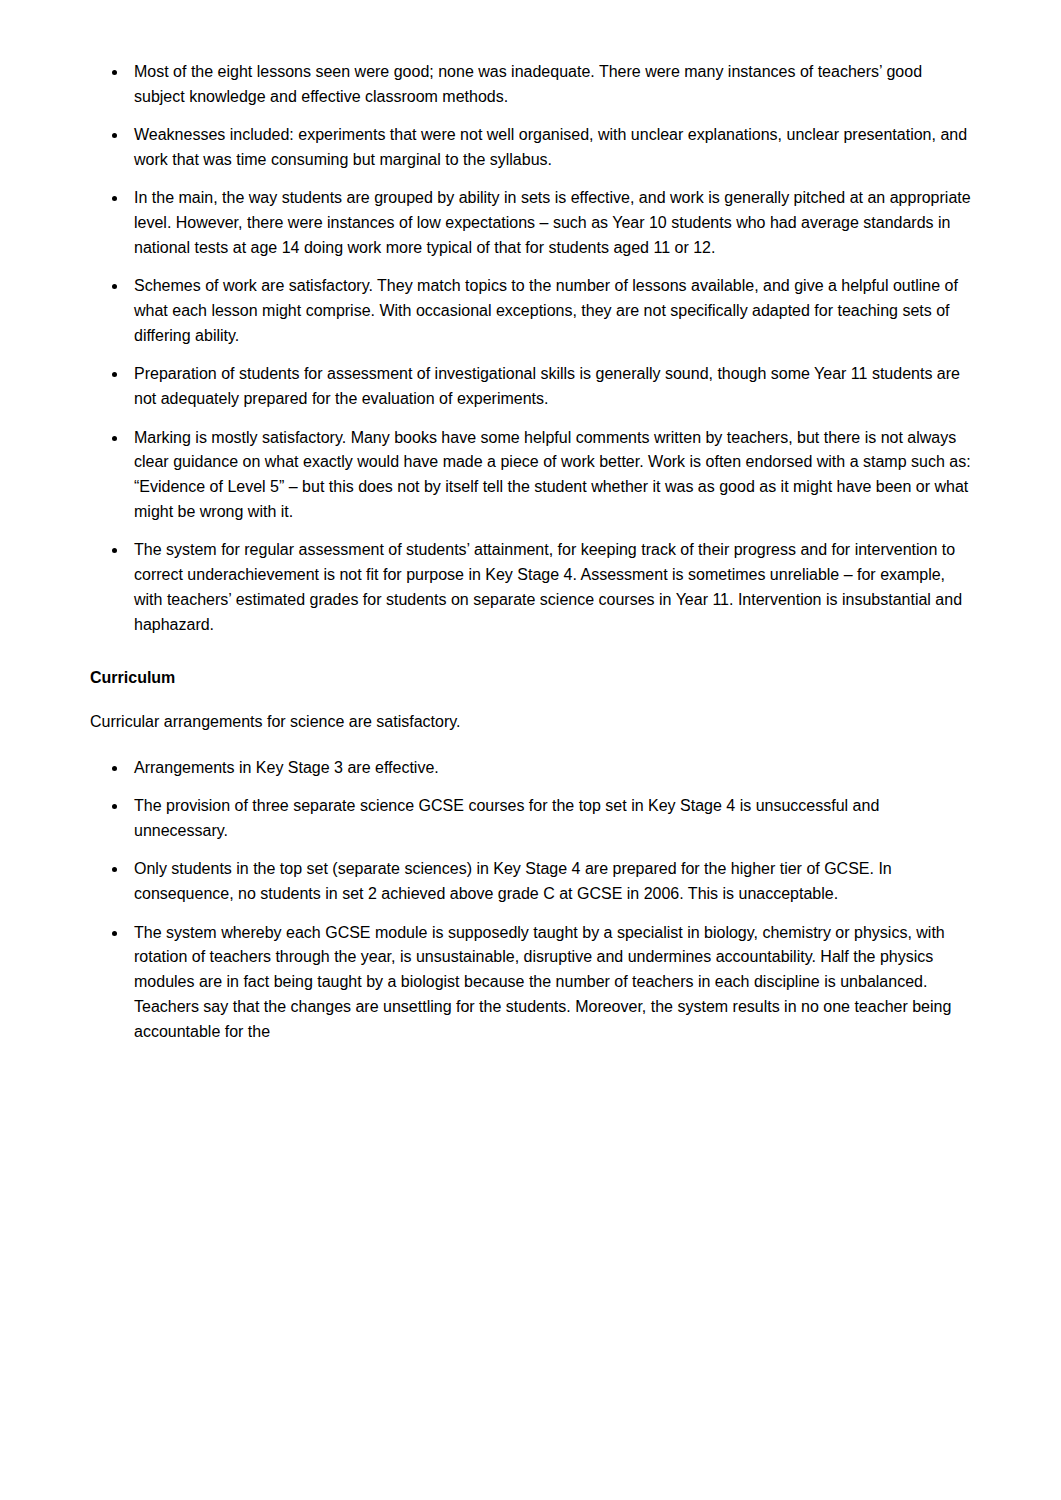Most of the eight lessons seen were good; none was inadequate. There were many instances of teachers’ good subject knowledge and effective classroom methods.
Weaknesses included: experiments that were not well organised, with unclear explanations, unclear presentation, and work that was time consuming but marginal to the syllabus.
In the main, the way students are grouped by ability in sets is effective, and work is generally pitched at an appropriate level. However, there were instances of low expectations – such as Year 10 students who had average standards in national tests at age 14 doing work more typical of that for students aged 11 or 12.
Schemes of work are satisfactory. They match topics to the number of lessons available, and give a helpful outline of what each lesson might comprise. With occasional exceptions, they are not specifically adapted for teaching sets of differing ability.
Preparation of students for assessment of investigational skills is generally sound, though some Year 11 students are not adequately prepared for the evaluation of experiments.
Marking is mostly satisfactory. Many books have some helpful comments written by teachers, but there is not always clear guidance on what exactly would have made a piece of work better. Work is often endorsed with a stamp such as: “Evidence of Level 5” – but this does not by itself tell the student whether it was as good as it might have been or what might be wrong with it.
The system for regular assessment of students’ attainment, for keeping track of their progress and for intervention to correct underachievement is not fit for purpose in Key Stage 4. Assessment is sometimes unreliable – for example, with teachers’ estimated grades for students on separate science courses in Year 11. Intervention is insubstantial and haphazard.
Curriculum
Curricular arrangements for science are satisfactory.
Arrangements in Key Stage 3 are effective.
The provision of three separate science GCSE courses for the top set in Key Stage 4 is unsuccessful and unnecessary.
Only students in the top set (separate sciences) in Key Stage 4 are prepared for the higher tier of GCSE. In consequence, no students in set 2 achieved above grade C at GCSE in 2006. This is unacceptable.
The system whereby each GCSE module is supposedly taught by a specialist in biology, chemistry or physics, with rotation of teachers through the year, is unsustainable, disruptive and undermines accountability. Half the physics modules are in fact being taught by a biologist because the number of teachers in each discipline is unbalanced. Teachers say that the changes are unsettling for the students. Moreover, the system results in no one teacher being accountable for the